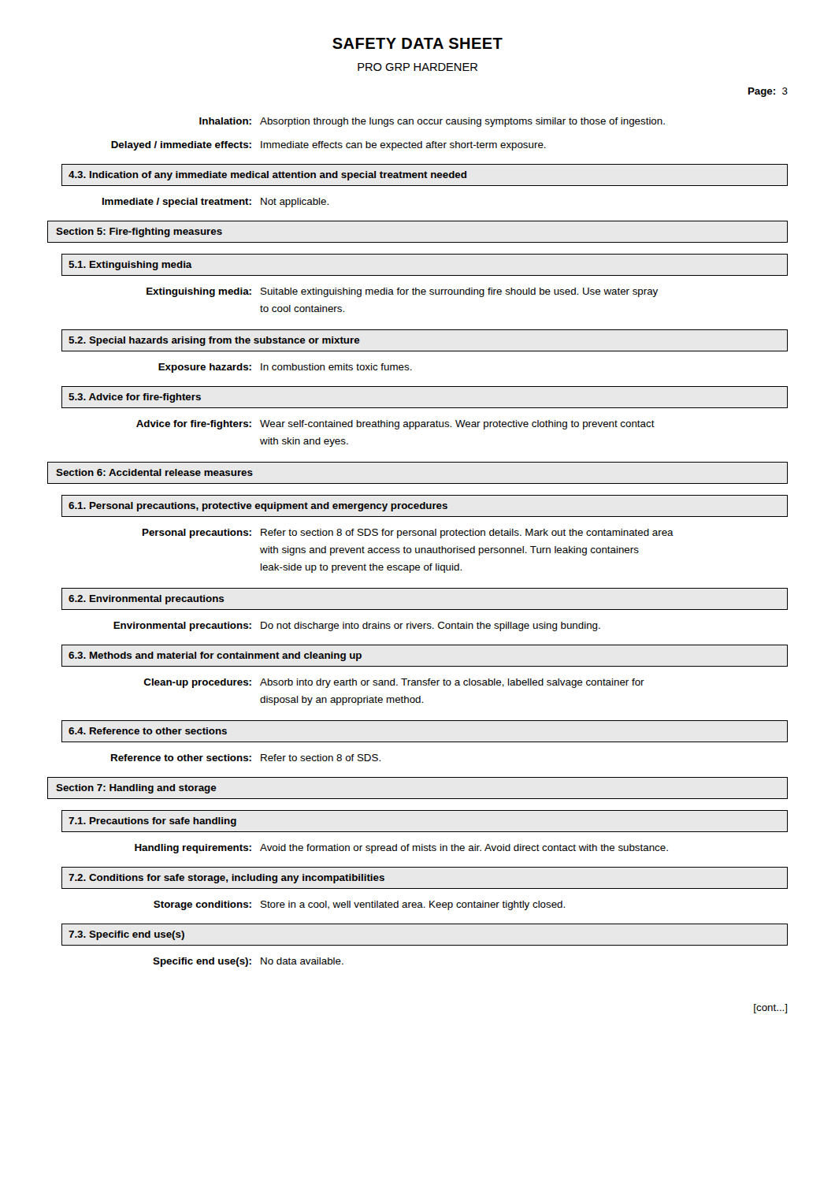SAFETY DATA SHEET
PRO GRP HARDENER
Page: 3
Inhalation:
Absorption through the lungs can occur causing symptoms similar to those of ingestion.
Delayed / immediate effects:
Immediate effects can be expected after short-term exposure.
4.3. Indication of any immediate medical attention and special treatment needed
Immediate / special treatment:
Not applicable.
Section 5: Fire-fighting measures
5.1. Extinguishing media
Extinguishing media:
Suitable extinguishing media for the surrounding fire should be used. Use water spray
to cool containers.
5.2. Special hazards arising from the substance or mixture
Exposure hazards:
In combustion emits toxic fumes.
5.3. Advice for fire-fighters
Advice for fire-fighters:
Wear self-contained breathing apparatus. Wear protective clothing to prevent contact
with skin and eyes.
Section 6: Accidental release measures
6.1. Personal precautions, protective equipment and emergency procedures
Personal precautions:
Refer to section 8 of SDS for personal protection details. Mark out the contaminated area
with signs and prevent access to unauthorised personnel. Turn leaking containers
leak-side up to prevent the escape of liquid.
6.2. Environmental precautions
Environmental precautions:
Do not discharge into drains or rivers. Contain the spillage using bunding.
6.3. Methods and material for containment and cleaning up
Clean-up procedures:
Absorb into dry earth or sand. Transfer to a closable, labelled salvage container for
disposal by an appropriate method.
6.4. Reference to other sections
Reference to other sections:
Refer to section 8 of SDS.
Section 7: Handling and storage
7.1. Precautions for safe handling
Handling requirements:
Avoid the formation or spread of mists in the air. Avoid direct contact with the substance.
7.2. Conditions for safe storage, including any incompatibilities
Storage conditions:
Store in a cool, well ventilated area. Keep container tightly closed.
7.3. Specific end use(s)
Specific end use(s):
No data available.
[cont...]